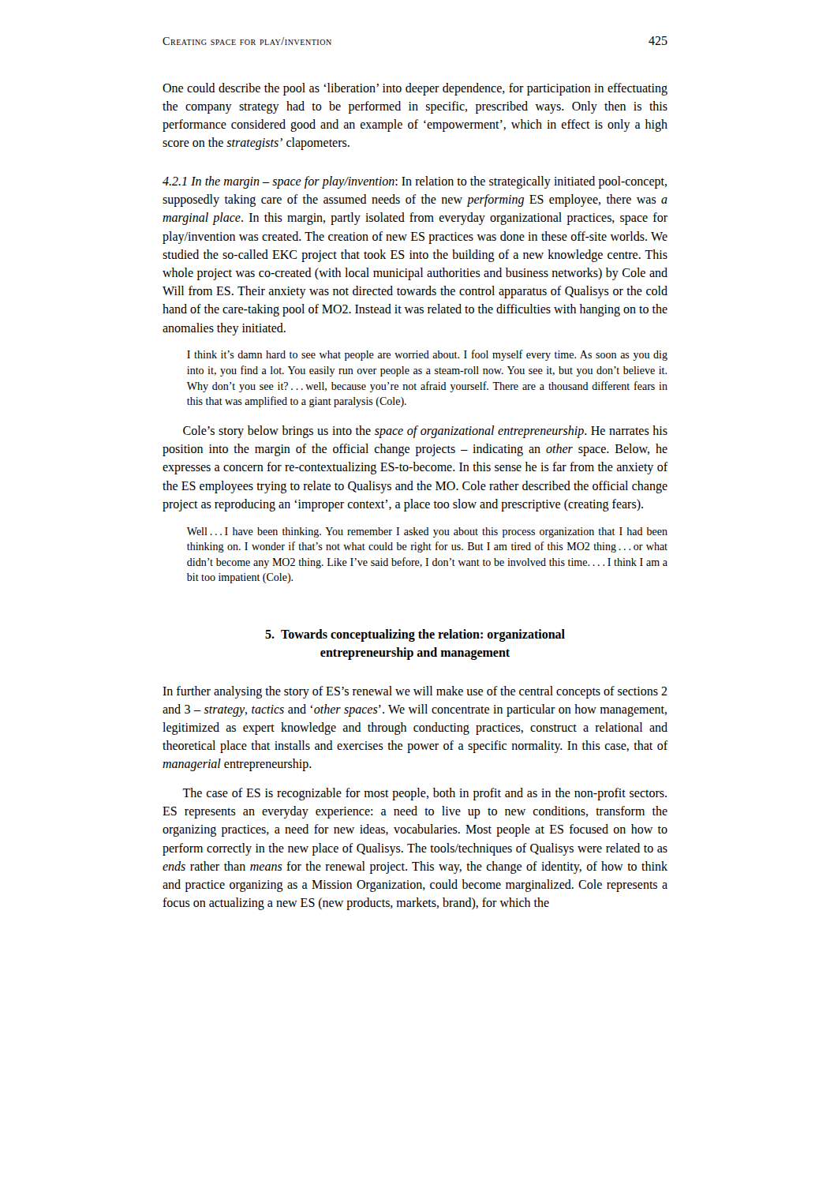Creating space for play/invention 425
One could describe the pool as ‘liberation’ into deeper dependence, for participation in effectuating the company strategy had to be performed in specific, prescribed ways. Only then is this performance considered good and an example of ‘empowerment’, which in effect is only a high score on the strategists’ clapometers.
4.2.1 In the margin – space for play/invention: In relation to the strategically initiated pool-concept, supposedly taking care of the assumed needs of the new performing ES employee, there was a marginal place. In this margin, partly isolated from everyday organizational practices, space for play/invention was created. The creation of new ES practices was done in these off-site worlds. We studied the so-called EKC project that took ES into the building of a new knowledge centre. This whole project was co-created (with local municipal authorities and business networks) by Cole and Will from ES. Their anxiety was not directed towards the control apparatus of Qualisys or the cold hand of the care-taking pool of MO2. Instead it was related to the difficulties with hanging on to the anomalies they initiated.
I think it’s damn hard to see what people are worried about. I fool myself every time. As soon as you dig into it, you find a lot. You easily run over people as a steam-roll now. You see it, but you don’t believe it. Why don’t you see it? . . . well, because you’re not afraid yourself. There are a thousand different fears in this that was amplified to a giant paralysis (Cole).
Cole’s story below brings us into the space of organizational entrepreneurship. He narrates his position into the margin of the official change projects – indicating an other space. Below, he expresses a concern for re-contextualizing ES-to-become. In this sense he is far from the anxiety of the ES employees trying to relate to Qualisys and the MO. Cole rather described the official change project as reproducing an ‘improper context’, a place too slow and prescriptive (creating fears).
Well . . . I have been thinking. You remember I asked you about this process organization that I had been thinking on. I wonder if that’s not what could be right for us. But I am tired of this MO2 thing . . . or what didn’t become any MO2 thing. Like I’ve said before, I don’t want to be involved this time. . . . I think I am a bit too impatient (Cole).
5. Towards conceptualizing the relation: organizational
entrepreneurship and management
In further analysing the story of ES’s renewal we will make use of the central concepts of sections 2 and 3 – strategy, tactics and ‘other spaces’. We will concentrate in particular on how management, legitimized as expert knowledge and through conducting practices, construct a relational and theoretical place that installs and exercises the power of a specific normality. In this case, that of managerial entrepreneurship.
The case of ES is recognizable for most people, both in profit and as in the non-profit sectors. ES represents an everyday experience: a need to live up to new conditions, transform the organizing practices, a need for new ideas, vocabularies. Most people at ES focused on how to perform correctly in the new place of Qualisys. The tools/techniques of Qualisys were related to as ends rather than means for the renewal project. This way, the change of identity, of how to think and practice organizing as a Mission Organization, could become marginalized. Cole represents a focus on actualizing a new ES (new products, markets, brand), for which the